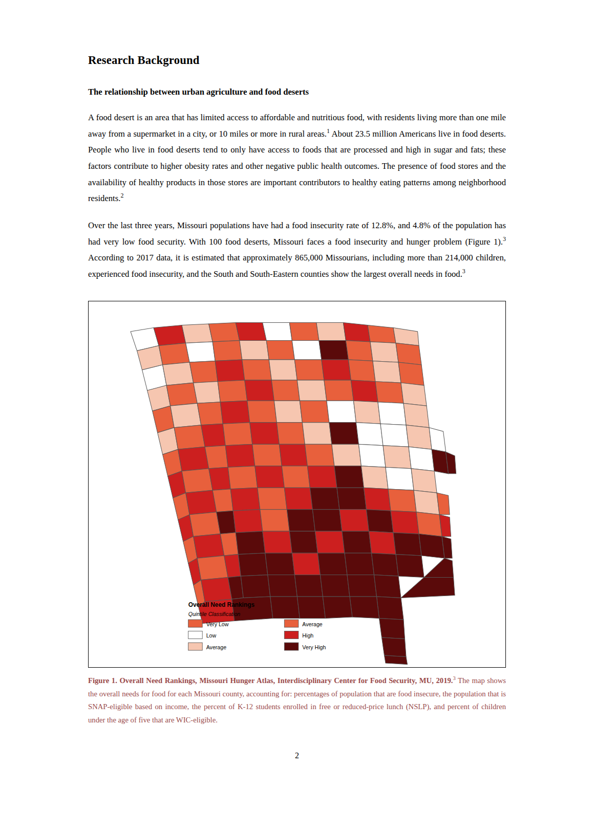Research Background
The relationship between urban agriculture and food deserts
A food desert is an area that has limited access to affordable and nutritious food, with residents living more than one mile away from a supermarket in a city, or 10 miles or more in rural areas.1 About 23.5 million Americans live in food deserts. People who live in food deserts tend to only have access to foods that are processed and high in sugar and fats; these factors contribute to higher obesity rates and other negative public health outcomes. The presence of food stores and the availability of healthy products in those stores are important contributors to healthy eating patterns among neighborhood residents.2
Over the last three years, Missouri populations have had a food insecurity rate of 12.8%, and 4.8% of the population has had very low food security. With 100 food deserts, Missouri faces a food insecurity and hunger problem (Figure 1).3 According to 2017 data, it is estimated that approximately 865,000 Missourians, including more than 214,000 children, experienced food insecurity, and the South and South-Eastern counties show the largest overall needs in food.3
Overall Need Rankings Quintile Classification Very Low Low Average Average High Very High
Figure 1. Overall Need Rankings, Missouri Hunger Atlas, Interdisciplinary Center for Food Security, MU, 2019.3 The map shows the overall needs for food for each Missouri county, accounting for: percentages of population that are food insecure, the population that is SNAP-eligible based on income, the percent of K-12 students enrolled in free or reduced-price lunch (NSLP), and percent of children under the age of five that are WIC-eligible.
2